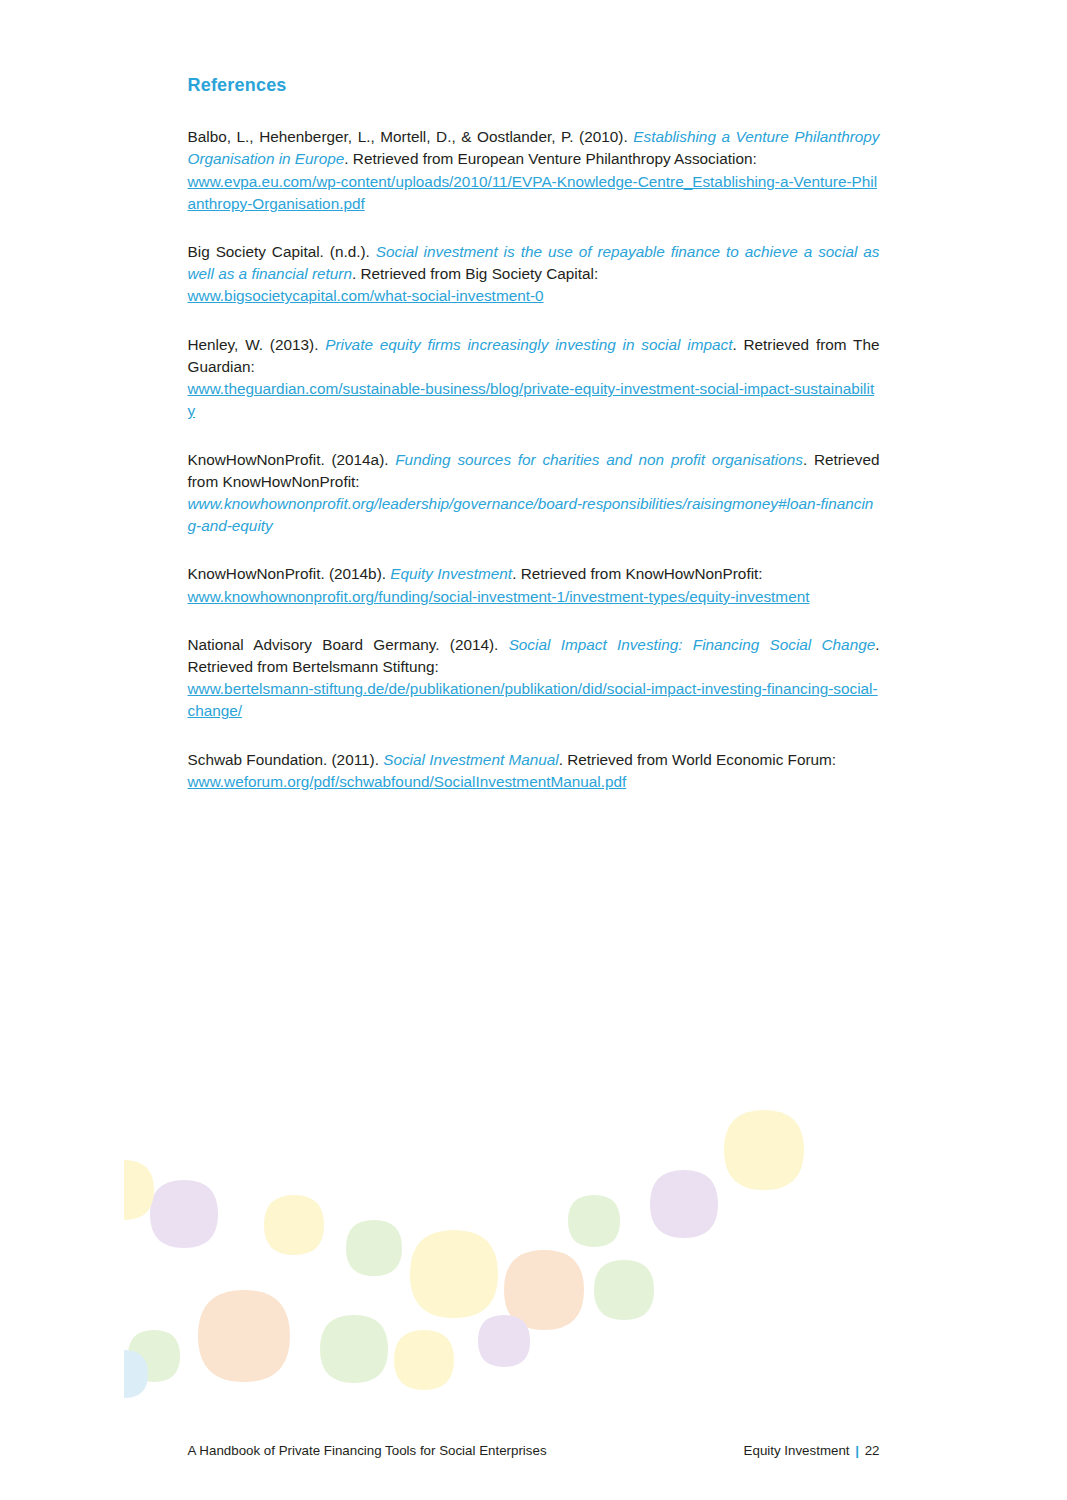References
Balbo, L., Hehenberger, L., Mortell, D., & Oostlander, P. (2010). Establishing a Venture Philanthropy Organisation in Europe. Retrieved from European Venture Philanthropy Association:
www.evpa.eu.com/wp-content/uploads/2010/11/EVPA-Knowledge-Centre_Establishing-a-Venture-Philanthropy-Organisation.pdf
Big Society Capital. (n.d.). Social investment is the use of repayable finance to achieve a social as well as a financial return. Retrieved from Big Society Capital:
www.bigsocietycapital.com/what-social-investment-0
Henley, W. (2013). Private equity firms increasingly investing in social impact. Retrieved from The Guardian:
www.theguardian.com/sustainable-business/blog/private-equity-investment-social-impact-sustainability
KnowHowNonProfit. (2014a). Funding sources for charities and non profit organisations. Retrieved from KnowHowNonProfit:
www.knowhownonprofit.org/leadership/governance/board-responsibilities/raisingmoney#loan-financing-and-equity
KnowHowNonProfit. (2014b). Equity Investment. Retrieved from KnowHowNonProfit:
www.knowhownonprofit.org/funding/social-investment-1/investment-types/equity-investment
National Advisory Board Germany. (2014). Social Impact Investing: Financing Social Change. Retrieved from Bertelsmann Stiftung:
www.bertelsmann-stiftung.de/de/publikationen/publikation/did/social-impact-investing-financing-social-change/
Schwab Foundation. (2011). Social Investment Manual. Retrieved from World Economic Forum:
www.weforum.org/pdf/schwabfound/SocialInvestmentManual.pdf
A Handbook of Private Financing Tools for Social Enterprises
Equity Investment | 22